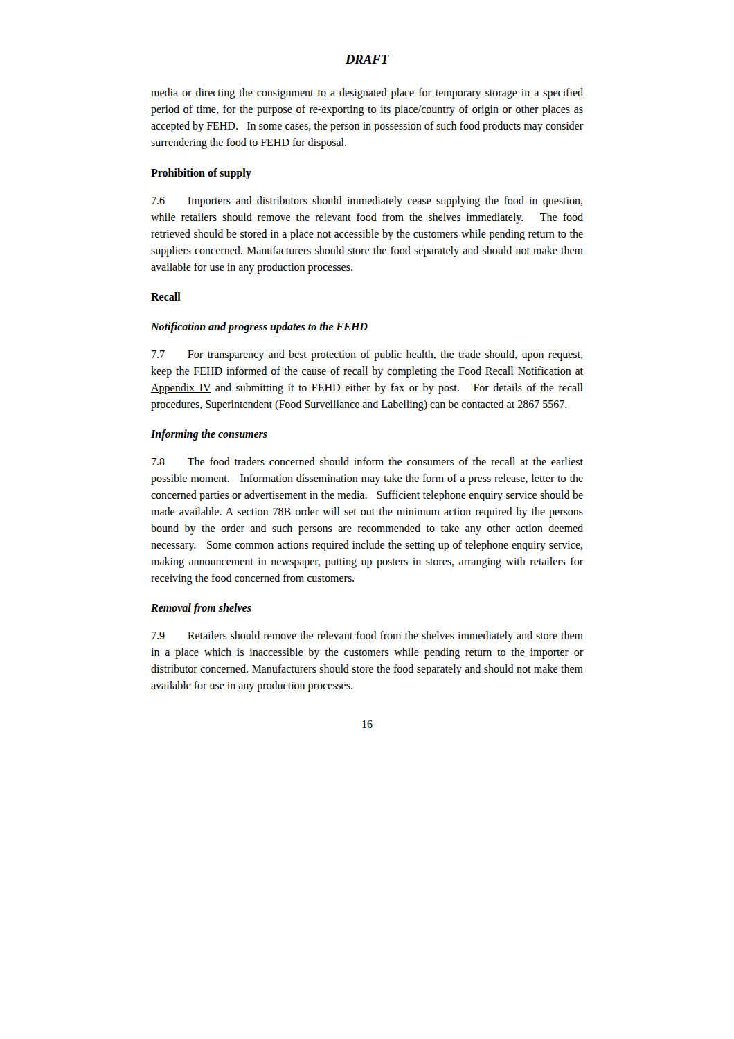DRAFT
media or directing the consignment to a designated place for temporary storage in a specified period of time, for the purpose of re-exporting to its place/country of origin or other places as accepted by FEHD. In some cases, the person in possession of such food products may consider surrendering the food to FEHD for disposal.
Prohibition of supply
7.6 Importers and distributors should immediately cease supplying the food in question, while retailers should remove the relevant food from the shelves immediately. The food retrieved should be stored in a place not accessible by the customers while pending return to the suppliers concerned. Manufacturers should store the food separately and should not make them available for use in any production processes.
Recall
Notification and progress updates to the FEHD
7.7 For transparency and best protection of public health, the trade should, upon request, keep the FEHD informed of the cause of recall by completing the Food Recall Notification at Appendix IV and submitting it to FEHD either by fax or by post. For details of the recall procedures, Superintendent (Food Surveillance and Labelling) can be contacted at 2867 5567.
Informing the consumers
7.8 The food traders concerned should inform the consumers of the recall at the earliest possible moment. Information dissemination may take the form of a press release, letter to the concerned parties or advertisement in the media. Sufficient telephone enquiry service should be made available. A section 78B order will set out the minimum action required by the persons bound by the order and such persons are recommended to take any other action deemed necessary. Some common actions required include the setting up of telephone enquiry service, making announcement in newspaper, putting up posters in stores, arranging with retailers for receiving the food concerned from customers.
Removal from shelves
7.9 Retailers should remove the relevant food from the shelves immediately and store them in a place which is inaccessible by the customers while pending return to the importer or distributor concerned. Manufacturers should store the food separately and should not make them available for use in any production processes.
16